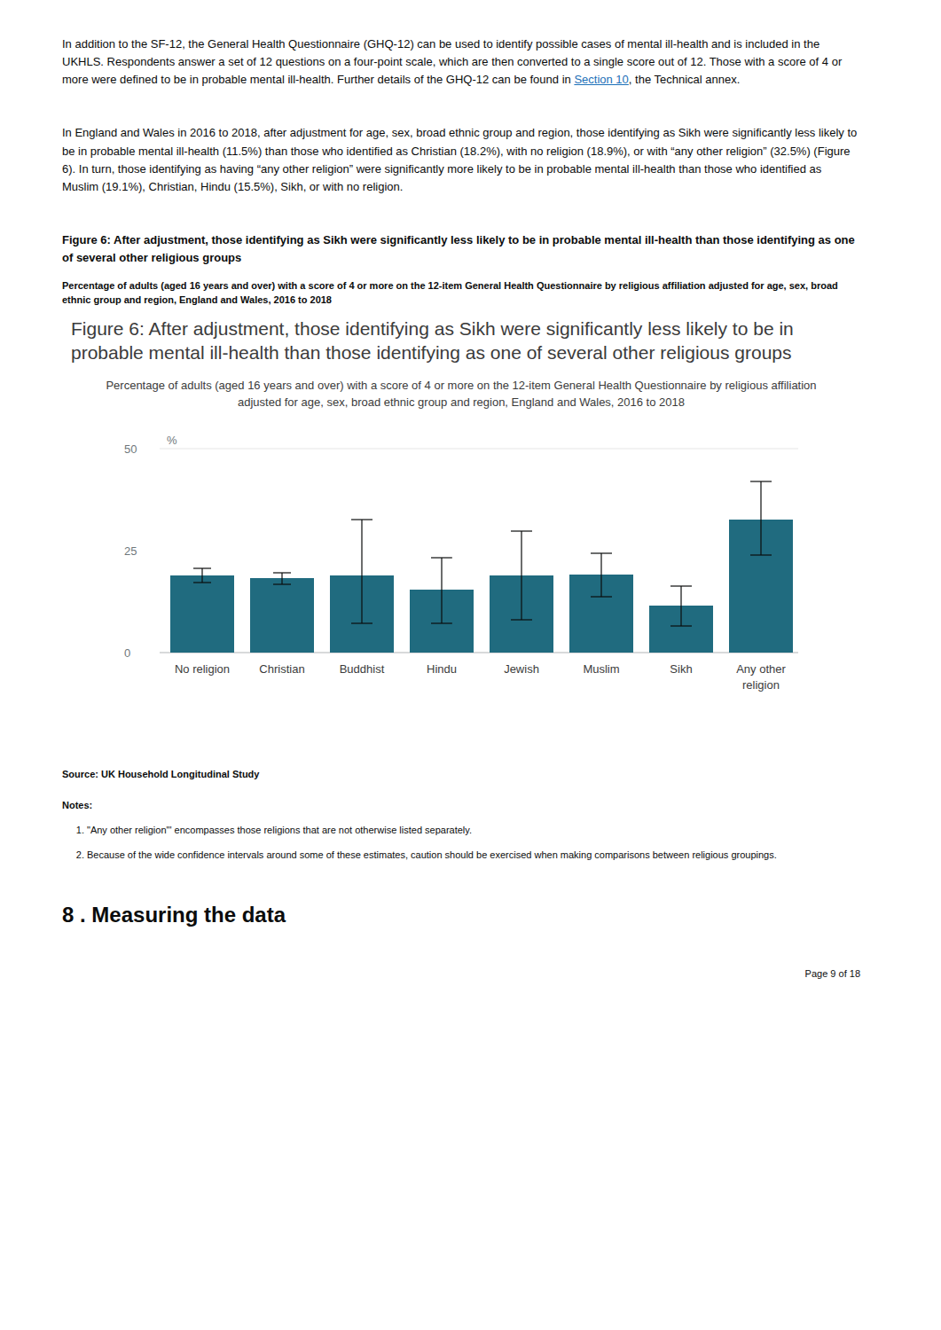In addition to the SF-12, the General Health Questionnaire (GHQ-12) can be used to identify possible cases of mental ill-health and is included in the UKHLS. Respondents answer a set of 12 questions on a four-point scale, which are then converted to a single score out of 12. Those with a score of 4 or more were defined to be in probable mental ill-health. Further details of the GHQ-12 can be found in Section 10, the Technical annex.
In England and Wales in 2016 to 2018, after adjustment for age, sex, broad ethnic group and region, those identifying as Sikh were significantly less likely to be in probable mental ill-health (11.5%) than those who identified as Christian (18.2%), with no religion (18.9%), or with “any other religion” (32.5%) (Figure 6). In turn, those identifying as having “any other religion” were significantly more likely to be in probable mental ill-health than those who identified as Muslim (19.1%), Christian, Hindu (15.5%), Sikh, or with no religion.
Figure 6: After adjustment, those identifying as Sikh were significantly less likely to be in probable mental ill-health than those identifying as one of several other religious groups
Percentage of adults (aged 16 years and over) with a score of 4 or more on the 12-item General Health Questionnaire by religious affiliation adjusted for age, sex, broad ethnic group and region, England and Wales, 2016 to 2018
Figure 6: After adjustment, those identifying as Sikh were significantly less likely to be in probable mental ill-health than those identifying as one of several other religious groups
Percentage of adults (aged 16 years and over) with a score of 4 or more on the 12-item General Health Questionnaire by religious affiliation adjusted for age, sex, broad ethnic group and region, England and Wales, 2016 to 2018
50 25 0 % No religion Christian Buddhist Hindu Jewish Muslim Sikh Any other religion
Source: UK Household Longitudinal Study
Notes:
"Any other religion"' encompasses those religions that are not otherwise listed separately.
Because of the wide confidence intervals around some of these estimates, caution should be exercised when making comparisons between religious groupings.
8 . Measuring the data
Page 9 of 18